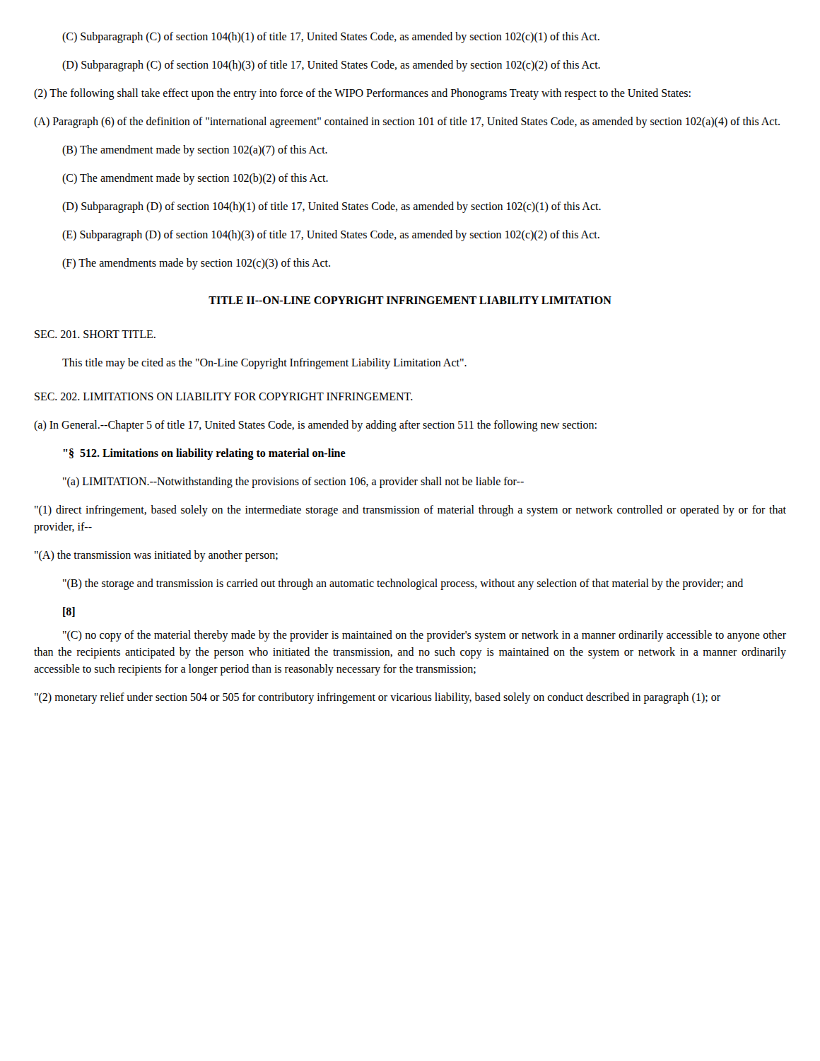(C) Subparagraph (C) of section 104(h)(1) of title 17, United States Code, as amended by section 102(c)(1) of this Act.
(D) Subparagraph (C) of section 104(h)(3) of title 17, United States Code, as amended by section 102(c)(2) of this Act.
(2) The following shall take effect upon the entry into force of the WIPO Performances and Phonograms Treaty with respect to the United States:
(A) Paragraph (6) of the definition of "international agreement" contained in section 101 of title 17, United States Code, as amended by section 102(a)(4) of this Act.
(B) The amendment made by section 102(a)(7) of this Act.
(C) The amendment made by section 102(b)(2) of this Act.
(D) Subparagraph (D) of section 104(h)(1) of title 17, United States Code, as amended by section 102(c)(1) of this Act.
(E) Subparagraph (D) of section 104(h)(3) of title 17, United States Code, as amended by section 102(c)(2) of this Act.
(F) The amendments made by section 102(c)(3) of this Act.
TITLE II--ON-LINE COPYRIGHT INFRINGEMENT LIABILITY LIMITATION
SEC. 201. SHORT TITLE.
This title may be cited as the "On-Line Copyright Infringement Liability Limitation Act".
SEC. 202. LIMITATIONS ON LIABILITY FOR COPYRIGHT INFRINGEMENT.
(a) In General.--Chapter 5 of title 17, United States Code, is amended by adding after section 511 the following new section:
"§ 512. Limitations on liability relating to material on-line
"(a) LIMITATION.--Notwithstanding the provisions of section 106, a provider shall not be liable for--
"(1) direct infringement, based solely on the intermediate storage and transmission of material through a system or network controlled or operated by or for that provider, if--
"(A) the transmission was initiated by another person;
"(B) the storage and transmission is carried out through an automatic technological process, without any selection of that material by the provider; and
[8]
"(C) no copy of the material thereby made by the provider is maintained on the provider's system or network in a manner ordinarily accessible to anyone other than the recipients anticipated by the person who initiated the transmission, and no such copy is maintained on the system or network in a manner ordinarily accessible to such recipients for a longer period than is reasonably necessary for the transmission;
"(2) monetary relief under section 504 or 505 for contributory infringement or vicarious liability, based solely on conduct described in paragraph (1); or